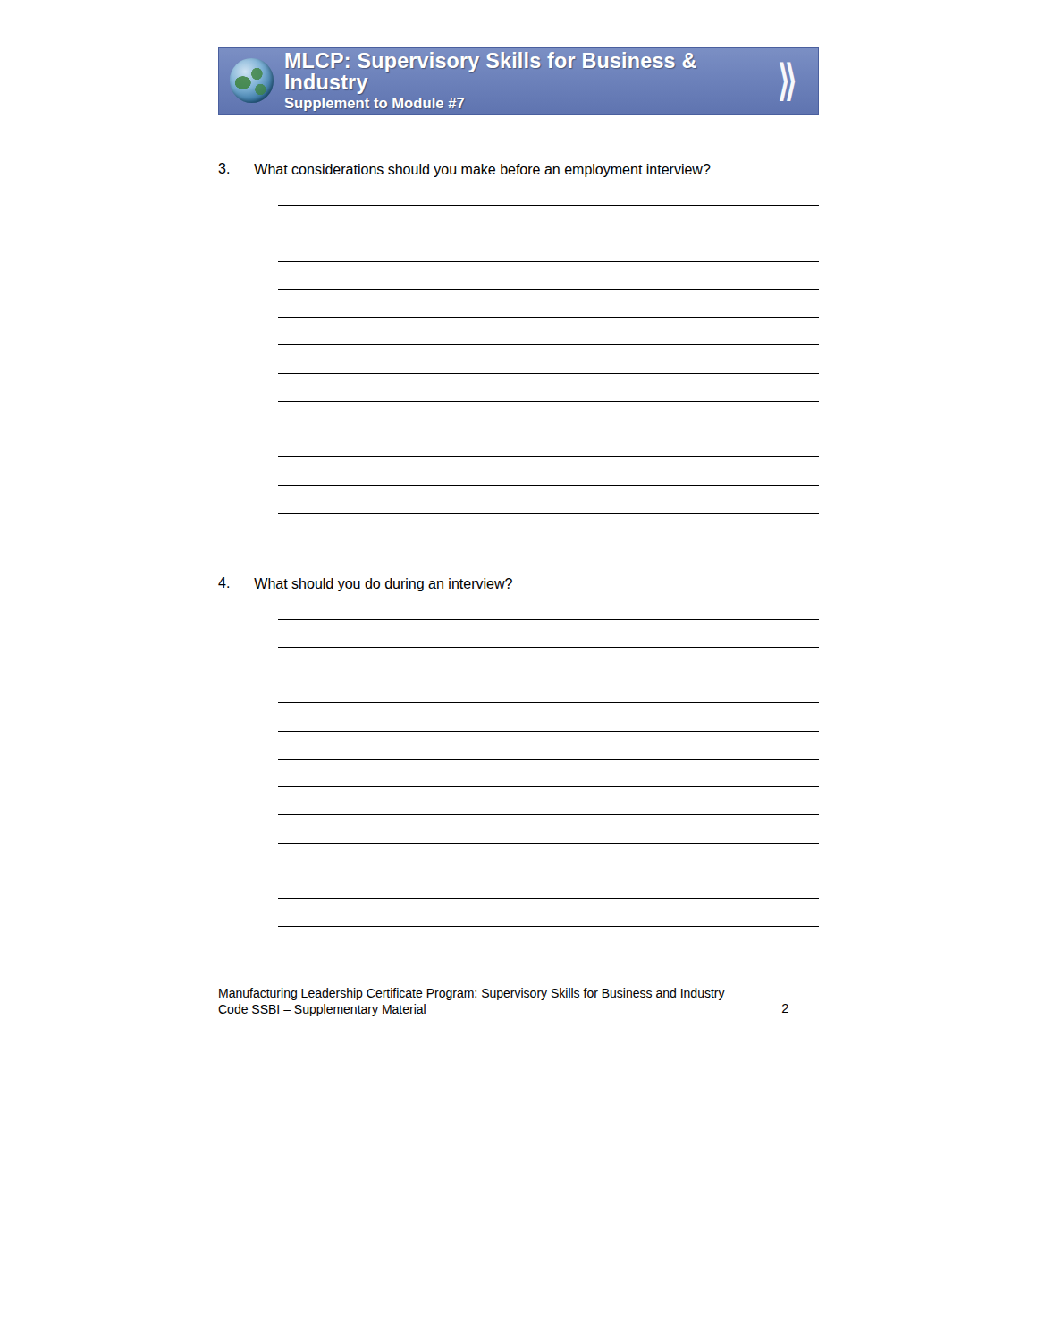MLCP: Supervisory Skills for Business & Industry
Supplement to Module #7
⟩⟩
3.
What considerations should you make before an employment interview?
4.
What should you do during an interview?
Manufacturing Leadership Certificate Program: Supervisory Skills for Business and Industry
Code SSBI – Supplementary Material
2